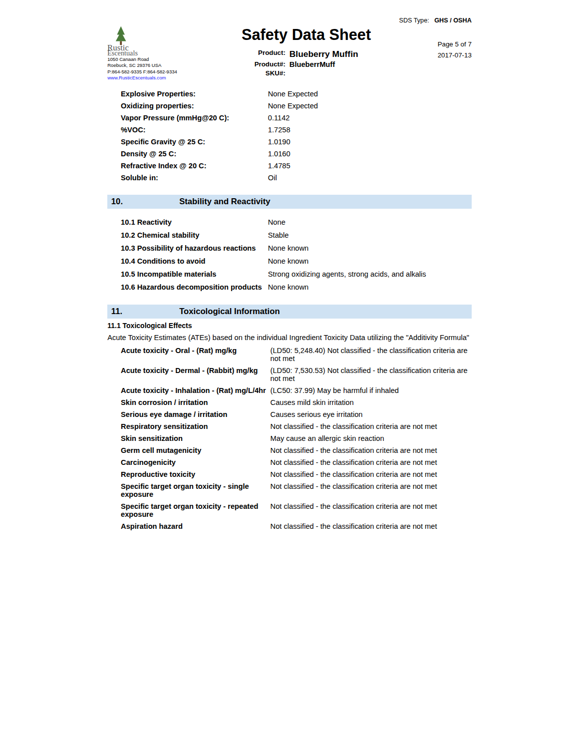SDS Type: GHS / OSHA
Rustic Escentuals
1050 Canaan Road
Roebuck, SC 29376 USA
P:864-582-9335 F:864-582-9334
www.RusticEscentuals.com
Safety Data Sheet
| Product: | Blueberry Muffin |
| Product#: | BlueberrMuff |
| SKU#: | |
Page 5 of 7
2017-07-13
| Explosive Properties: | None Expected |
| Oxidizing properties: | None Expected |
| Vapor Pressure (mmHg@20 C): | 0.1142 |
| %VOC: | 1.7258 |
| Specific Gravity @ 25 C: | 1.0190 |
| Density @ 25 C: | 1.0160 |
| Refractive Index @ 20 C: | 1.4785 |
| Soluble in: | Oil |
10. Stability and Reactivity
| 10.1 Reactivity | None |
| 10.2 Chemical stability | Stable |
| 10.3 Possibility of hazardous reactions | None known |
| 10.4 Conditions to avoid | None known |
| 10.5 Incompatible materials | Strong oxidizing agents, strong acids, and alkalis |
| 10.6 Hazardous decomposition products | None known |
11. Toxicological Information
11.1 Toxicological Effects
Acute Toxicity Estimates (ATEs) based on the individual Ingredient Toxicity Data utilizing the "Additivity Formula"
| Acute toxicity - Oral - (Rat) mg/kg | (LD50: 5,248.40) Not classified - the classification criteria are not met |
| Acute toxicity - Dermal - (Rabbit) mg/kg | (LD50: 7,530.53) Not classified - the classification criteria are not met |
| Acute toxicity - Inhalation - (Rat) mg/L/4hr | (LC50: 37.99) May be harmful if inhaled |
| Skin corrosion / irritation | Causes mild skin irritation |
| Serious eye damage / irritation | Causes serious eye irritation |
| Respiratory sensitization | Not classified - the classification criteria are not met |
| Skin sensitization | May cause an allergic skin reaction |
| Germ cell mutagenicity | Not classified - the classification criteria are not met |
| Carcinogenicity | Not classified - the classification criteria are not met |
| Reproductive toxicity | Not classified - the classification criteria are not met |
| Specific target organ toxicity - single exposure | Not classified - the classification criteria are not met |
| Specific target organ toxicity - repeated exposure | Not classified - the classification criteria are not met |
| Aspiration hazard | Not classified - the classification criteria are not met |